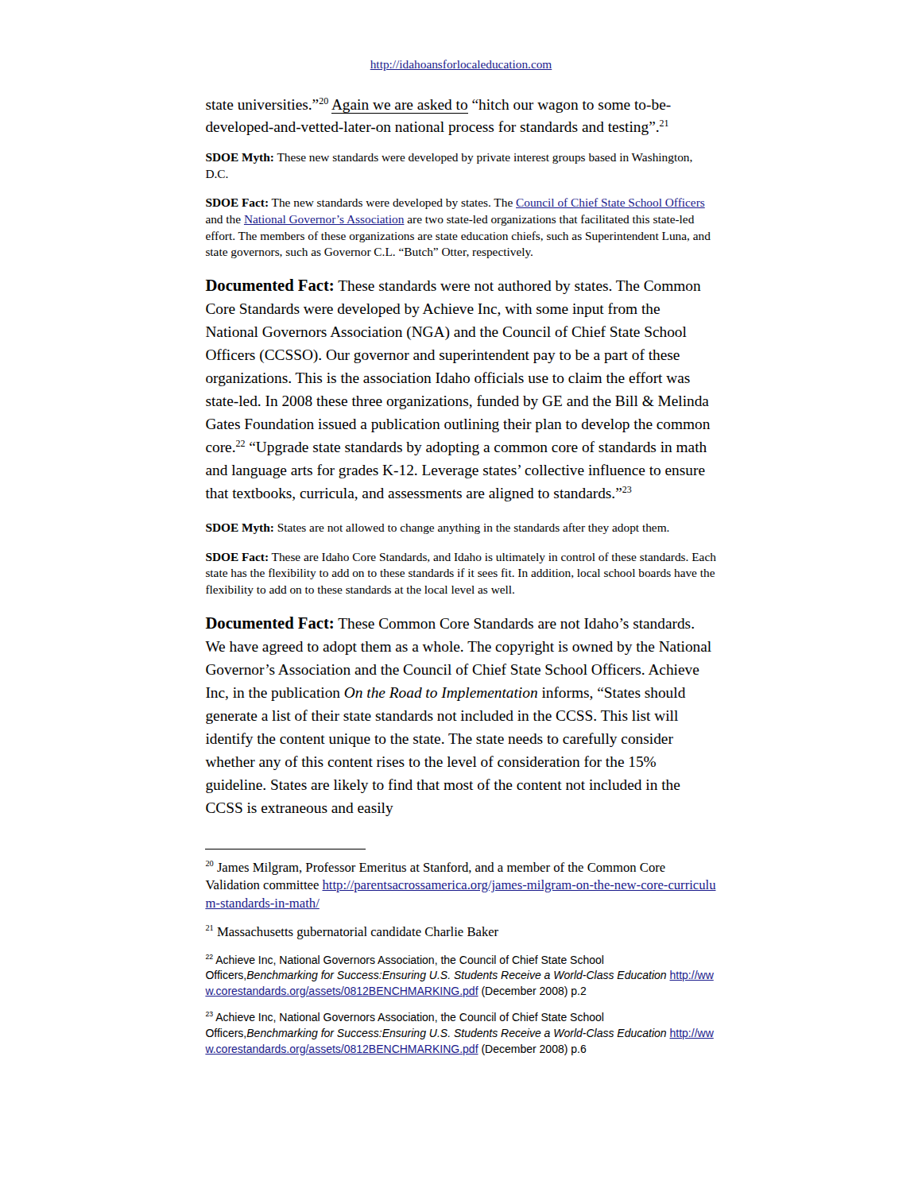http://idahoansforlocaleducation.com
state universities.”20 Again we are asked to “hitch our wagon to some to-be- developed-and-vetted-later-on national process for standards and testing”.21
SDOE Myth: These new standards were developed by private interest groups based in Washington, D.C.
SDOE Fact: The new standards were developed by states. The Council of Chief State School Officers and the National Governor’s Association are two state-led organizations that facilitated this state-led effort. The members of these organizations are state education chiefs, such as Superintendent Luna, and state governors, such as Governor C.L. “Butch” Otter, respectively.
Documented Fact: These standards were not authored by states. The Common Core Standards were developed by Achieve Inc, with some input from the National Governors Association (NGA) and the Council of Chief State School Officers (CCSSO). Our governor and superintendent pay to be a part of these organizations. This is the association Idaho officials use to claim the effort was state-led. In 2008 these three organizations, funded by GE and the Bill & Melinda Gates Foundation issued a publication outlining their plan to develop the common core.22 “Upgrade state standards by adopting a common core of standards in math and language arts for grades K-12. Leverage states’ collective influence to ensure that textbooks, curricula, and assessments are aligned to standards.”23
SDOE Myth: States are not allowed to change anything in the standards after they adopt them.
SDOE Fact: These are Idaho Core Standards, and Idaho is ultimately in control of these standards. Each state has the flexibility to add on to these standards if it sees fit. In addition, local school boards have the flexibility to add on to these standards at the local level as well.
Documented Fact: These Common Core Standards are not Idaho’s standards. We have agreed to adopt them as a whole. The copyright is owned by the National Governor’s Association and the Council of Chief State School Officers. Achieve Inc, in the publication On the Road to Implementation informs, “States should generate a list of their state standards not included in the CCSS. This list will identify the content unique to the state. The state needs to carefully consider whether any of this content rises to the level of consideration for the 15% guideline. States are likely to find that most of the content not included in the CCSS is extraneous and easily
20 James Milgram, Professor Emeritus at Stanford, and a member of the Common Core Validation committee http://parentsacrossamerica.org/james-milgram-on-the-new-core-curriculum-standards-in-math/
21 Massachusetts gubernatorial candidate Charlie Baker
22 Achieve Inc, National Governors Association, the Council of Chief State School Officers,Benchmarking for Success:Ensuring U.S. Students Receive a World-Class Education http://www.corestandards.org/assets/0812BENCHMARKING.pdf (December 2008) p.2
23 Achieve Inc, National Governors Association, the Council of Chief State School Officers,Benchmarking for Success:Ensuring U.S. Students Receive a World-Class Education http://www.corestandards.org/assets/0812BENCHMARKING.pdf (December 2008) p.6